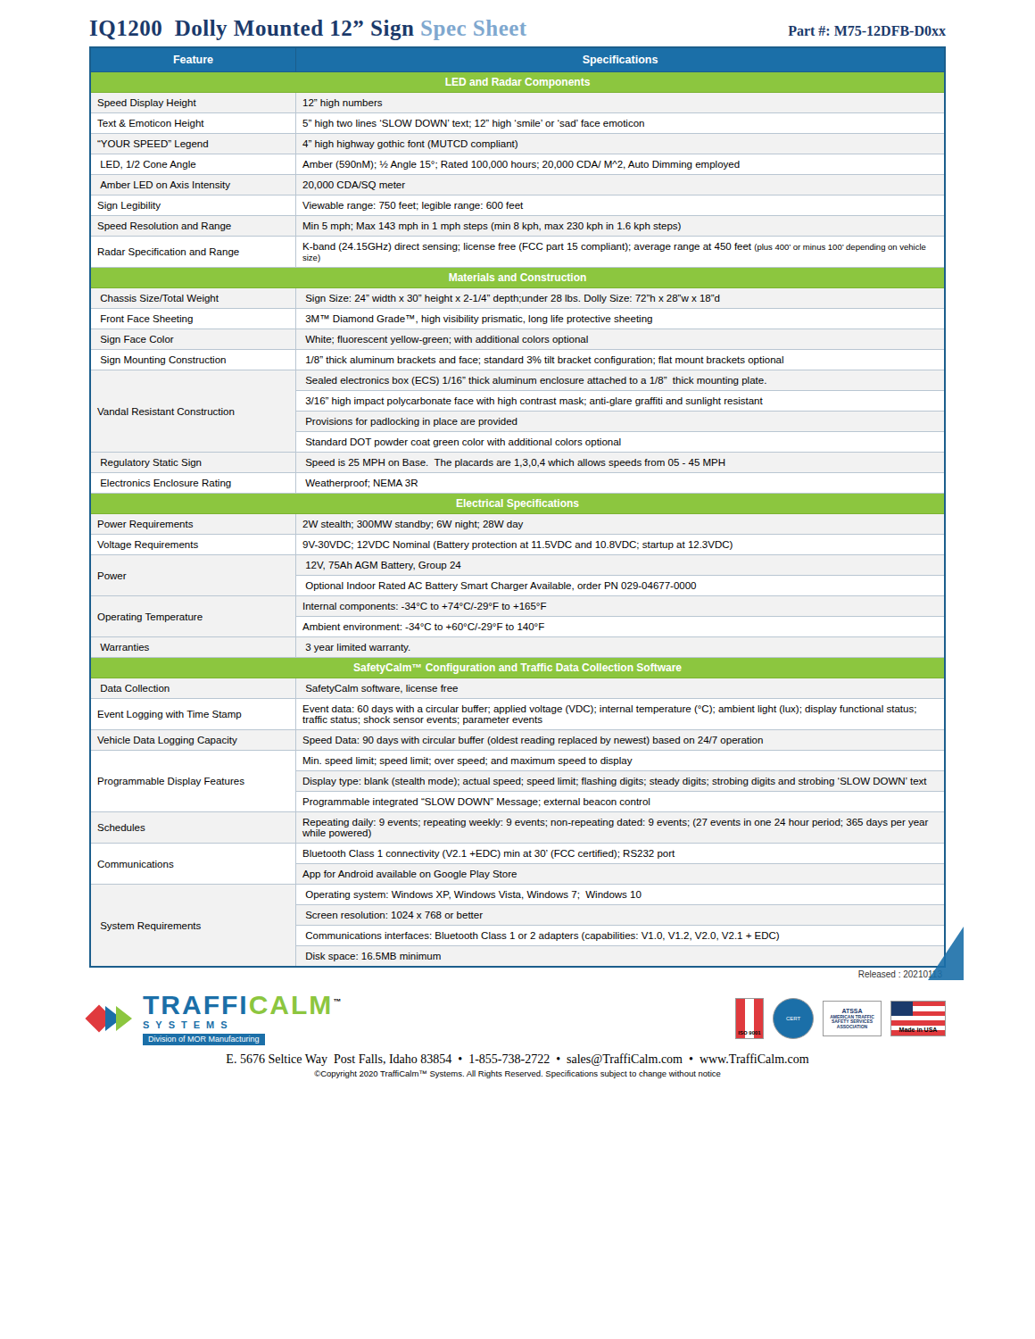IQ1200 Dolly Mounted 12” Sign Spec Sheet
Part #: M75-12DFB-D0xx
| Feature | Specifications |
| --- | --- |
| LED and Radar Components |
| Speed Display Height | 12” high numbers |
| Text & Emoticon Height | 5” high two lines ‘SLOW DOWN’ text; 12” high ‘smile’ or ‘sad’ face emoticon |
| “YOUR SPEED” Legend | 4” high highway gothic font (MUTCD compliant) |
| LED, 1/2 Cone Angle | Amber (590nM); ½ Angle 15°; Rated 100,000 hours; 20,000 CDA/ M^2, Auto Dimming employed |
| Amber LED on Axis Intensity | 20,000 CDA/SQ meter |
| Sign Legibility | Viewable range: 750 feet; legible range: 600 feet |
| Speed Resolution and Range | Min 5 mph; Max 143 mph in 1 mph steps (min 8 kph, max 230 kph in 1.6 kph steps) |
| Radar Specification and Range | K-band (24.15GHz) direct sensing; license free (FCC part 15 compliant); average range at 450 feet (plus 400’ or minus 100’ depending on vehicle size) |
| Materials and Construction |
| Chassis Size/Total Weight | Sign Size: 24” width x 30” height x 2-1/4” depth;under 28 lbs. Dolly Size: 72”h x 28”w x 18”d |
| Front Face Sheeting | 3M™ Diamond Grade™, high visibility prismatic, long life protective sheeting |
| Sign Face Color | White; fluorescent yellow-green; with additional colors optional |
| Sign Mounting Construction | 1/8” thick aluminum brackets and face; standard 3% tilt bracket configuration; flat mount brackets optional |
| Vandal Resistant Construction | Sealed electronics box (ECS) 1/16” thick aluminum enclosure attached to a 1/8” thick mounting plate. |
| 3/16” high impact polycarbonate face with high contrast mask; anti-glare graffiti and sunlight resistant |
| Provisions for padlocking in place are provided |
| Standard DOT powder coat green color with additional colors optional |
| Regulatory Static Sign | Speed is 25 MPH on Base. The placards are 1,3,0,4 which allows speeds from 05 - 45 MPH |
| Electronics Enclosure Rating | Weatherproof; NEMA 3R |
| Electrical Specifications |
| Power Requirements | 2W stealth; 300MW standby; 6W night; 28W day |
| Voltage Requirements | 9V-30VDC; 12VDC Nominal (Battery protection at 11.5VDC and 10.8VDC; startup at 12.3VDC) |
| Power | 12V, 75Ah AGM Battery, Group 24 |
| Optional Indoor Rated AC Battery Smart Charger Available, order PN 029-04677-0000 |
| Operating Temperature | Internal components: -34°C to +74°C/-29°F to +165°F |
| Ambient environment: -34°C to +60°C/-29°F to 140°F |
| Warranties | 3 year limited warranty. |
| SafetyCalm™ Configuration and Traffic Data Collection Software |
| Data Collection | SafetyCalm software, license free |
| Event Logging with Time Stamp | Event data: 60 days with a circular buffer; applied voltage (VDC); internal temperature (°C); ambient light (lux); display functional status; traffic status; shock sensor events; parameter events |
| Vehicle Data Logging Capacity | Speed Data: 90 days with circular buffer (oldest reading replaced by newest) based on 24/7 operation |
| Programmable Display Features | Min. speed limit; speed limit; over speed; and maximum speed to display |
| Display type: blank (stealth mode); actual speed; speed limit; flashing digits; steady digits; strobing digits and strobing ‘SLOW DOWN’ text |
| Programmable integrated “SLOW DOWN” Message; external beacon control |
| Schedules | Repeating daily: 9 events; repeating weekly: 9 events; non-repeating dated: 9 events; (27 events in one 24 hour period; 365 days per year while powered) |
| Communications | Bluetooth Class 1 connectivity (V2.1 +EDC) min at 30’ (FCC certified); RS232 port |
| App for Android available on Google Play Store |
| System Requirements | Operating system: Windows XP, Windows Vista, Windows 7; Windows 10 |
| Screen resolution: 1024 x 768 or better |
| Communications interfaces: Bluetooth Class 1 or 2 adapters (capabilities: V1.0, V1.2, V2.0, V2.1 + EDC) |
| Disk space: 16.5MB minimum |
Released : 20210113
TRAFFI CALM™
SYSTEMS
Division of MOR Manufacturing
ISO 9001
CERT
ATSSA
AMERICAN TRAFFIC SAFETY SERVICES ASSOCIATION
Made in USA
E. 5676 Seltice Way Post Falls, Idaho 83854 • 1-855-738-2722 • sales@TraffiCalm.com • www.TraffiCalm.com
©Copyright 2020 TraffiCalm™ Systems. All Rights Reserved. Specifications subject to change without notice